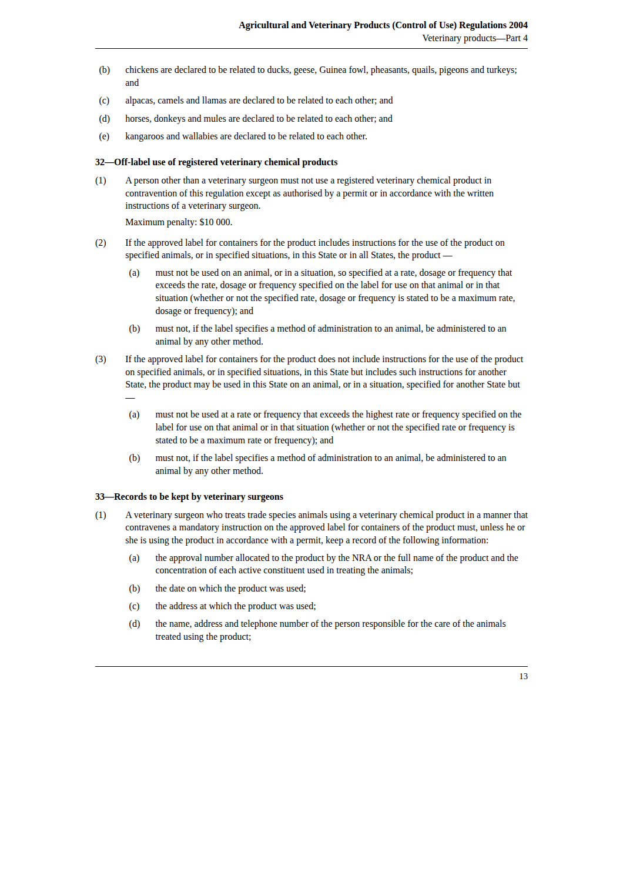Agricultural and Veterinary Products (Control of Use) Regulations 2004
Veterinary products—Part 4
(b) chickens are declared to be related to ducks, geese, Guinea fowl, pheasants, quails, pigeons and turkeys; and
(c) alpacas, camels and llamas are declared to be related to each other; and
(d) horses, donkeys and mules are declared to be related to each other; and
(e) kangaroos and wallabies are declared to be related to each other.
32—Off-label use of registered veterinary chemical products
(1) A person other than a veterinary surgeon must not use a registered veterinary chemical product in contravention of this regulation except as authorised by a permit or in accordance with the written instructions of a veterinary surgeon.
Maximum penalty: $10 000.
(2) If the approved label for containers for the product includes instructions for the use of the product on specified animals, or in specified situations, in this State or in all States, the product —
(a) must not be used on an animal, or in a situation, so specified at a rate, dosage or frequency that exceeds the rate, dosage or frequency specified on the label for use on that animal or in that situation (whether or not the specified rate, dosage or frequency is stated to be a maximum rate, dosage or frequency); and
(b) must not, if the label specifies a method of administration to an animal, be administered to an animal by any other method.
(3) If the approved label for containers for the product does not include instructions for the use of the product on specified animals, or in specified situations, in this State but includes such instructions for another State, the product may be used in this State on an animal, or in a situation, specified for another State but—
(a) must not be used at a rate or frequency that exceeds the highest rate or frequency specified on the label for use on that animal or in that situation (whether or not the specified rate or frequency is stated to be a maximum rate or frequency); and
(b) must not, if the label specifies a method of administration to an animal, be administered to an animal by any other method.
33—Records to be kept by veterinary surgeons
(1) A veterinary surgeon who treats trade species animals using a veterinary chemical product in a manner that contravenes a mandatory instruction on the approved label for containers of the product must, unless he or she is using the product in accordance with a permit, keep a record of the following information:
(a) the approval number allocated to the product by the NRA or the full name of the product and the concentration of each active constituent used in treating the animals;
(b) the date on which the product was used;
(c) the address at which the product was used;
(d) the name, address and telephone number of the person responsible for the care of the animals treated using the product;
13